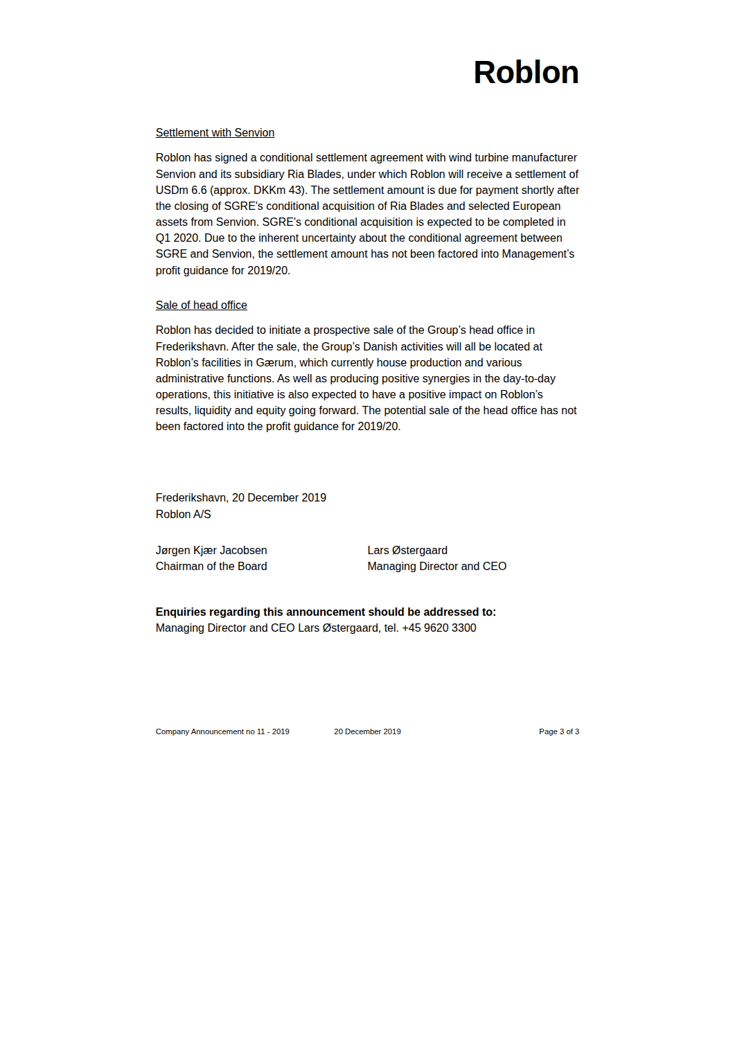Roblon
Settlement with Senvion
Roblon has signed a conditional settlement agreement with wind turbine manufacturer Senvion and its subsidiary Ria Blades, under which Roblon will receive a settlement of USDm 6.6 (approx. DKKm 43). The settlement amount is due for payment shortly after the closing of SGRE's conditional acquisition of Ria Blades and selected European assets from Senvion. SGRE's conditional acquisition is expected to be completed in Q1 2020. Due to the inherent uncertainty about the conditional agreement between SGRE and Senvion, the settlement amount has not been factored into Management’s profit guidance for 2019/20.
Sale of head office
Roblon has decided to initiate a prospective sale of the Group’s head office in Frederikshavn. After the sale, the Group’s Danish activities will all be located at Roblon’s facilities in Gærum, which currently house production and various administrative functions. As well as producing positive synergies in the day-to-day operations, this initiative is also expected to have a positive impact on Roblon’s results, liquidity and equity going forward. The potential sale of the head office has not been factored into the profit guidance for 2019/20.
Frederikshavn, 20 December 2019
Roblon A/S
| Jørgen Kjær Jacobsen Chairman of the Board | Lars Østergaard Managing Director and CEO |
Enquiries regarding this announcement should be addressed to:
Managing Director and CEO Lars Østergaard, tel. +45 9620 3300
Company Announcement no 11 - 2019
20 December 2019
Page 3 of 3